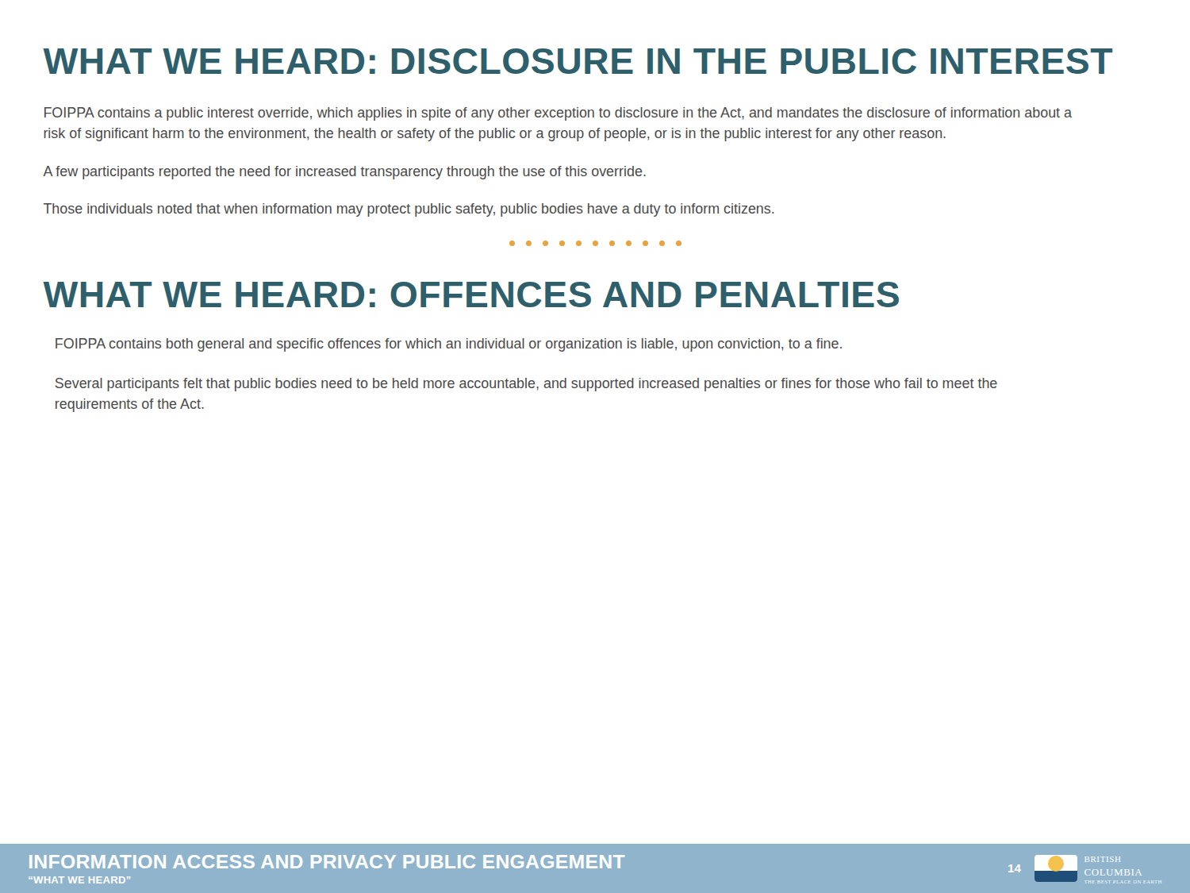What We Heard: Disclosure in the Public Interest
FOIPPA contains a public interest override, which applies in spite of any other exception to disclosure in the Act, and mandates the disclosure of information about a risk of significant harm to the environment, the health or safety of the public or a group of people, or is in the public interest for any other reason.
A few participants reported the need for increased transparency through the use of this override.
Those individuals noted that when information may protect public safety, public bodies have a duty to inform citizens.
What We Heard: Offences and Penalties
FOIPPA contains both general and specific offences for which an individual or organization is liable, upon conviction, to a fine.
Several participants felt that public bodies need to be held more accountable, and supported increased penalties or fines for those who fail to meet the requirements of the Act.
Information Access and Privacy Public Engagement
“What We Heard”
14
British
Columbia
The Best Place on Earth